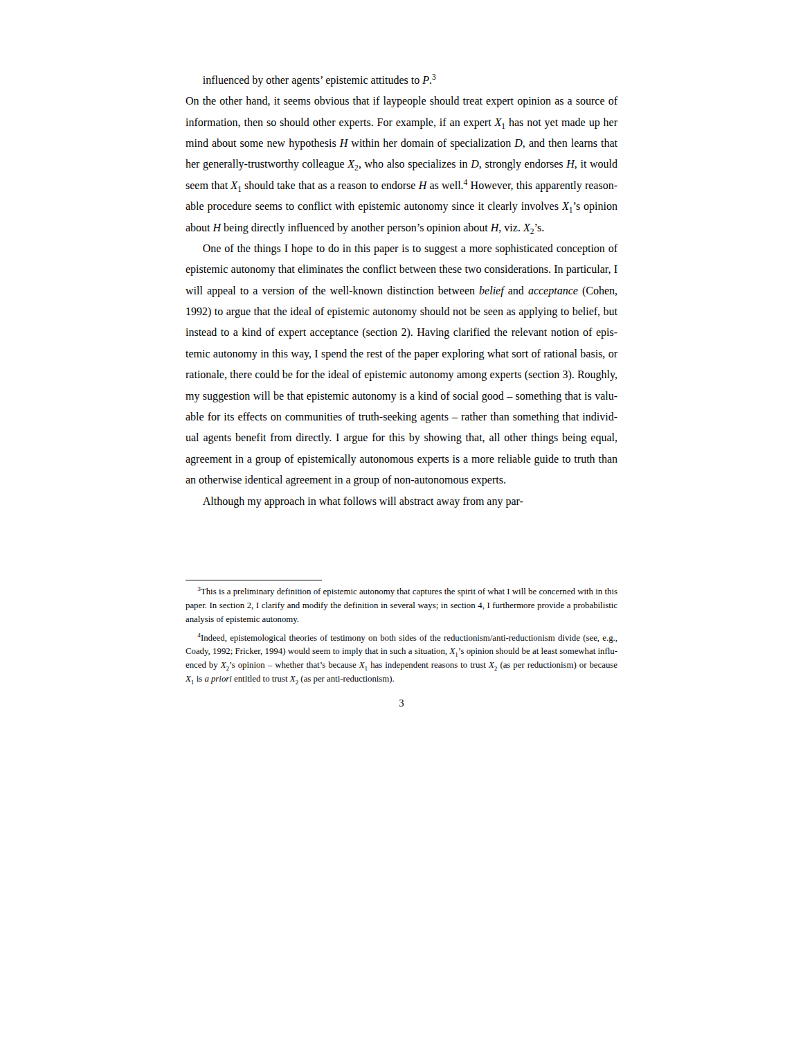influenced by other agents’ epistemic attitudes to P.3
On the other hand, it seems obvious that if laypeople should treat expert opinion as a source of information, then so should other experts. For example, if an expert X1 has not yet made up her mind about some new hypothesis H within her domain of specialization D, and then learns that her generally-trustworthy colleague X2, who also specializes in D, strongly endorses H, it would seem that X1 should take that as a reason to endorse H as well.4 However, this apparently reasonable procedure seems to conflict with epistemic autonomy since it clearly involves X1’s opinion about H being directly influenced by another person’s opinion about H, viz. X2’s.
One of the things I hope to do in this paper is to suggest a more sophisticated conception of epistemic autonomy that eliminates the conflict between these two considerations. In particular, I will appeal to a version of the well-known distinction between belief and acceptance (Cohen, 1992) to argue that the ideal of epistemic autonomy should not be seen as applying to belief, but instead to a kind of expert acceptance (section 2). Having clarified the relevant notion of epistemic autonomy in this way, I spend the rest of the paper exploring what sort of rational basis, or rationale, there could be for the ideal of epistemic autonomy among experts (section 3). Roughly, my suggestion will be that epistemic autonomy is a kind of social good – something that is valuable for its effects on communities of truth-seeking agents – rather than something that individual agents benefit from directly. I argue for this by showing that, all other things being equal, agreement in a group of epistemically autonomous experts is a more reliable guide to truth than an otherwise identical agreement in a group of non-autonomous experts.
Although my approach in what follows will abstract away from any par-
3This is a preliminary definition of epistemic autonomy that captures the spirit of what I will be concerned with in this paper. In section 2, I clarify and modify the definition in several ways; in section 4, I furthermore provide a probabilistic analysis of epistemic autonomy.
4Indeed, epistemological theories of testimony on both sides of the reductionism/anti-reductionism divide (see, e.g., Coady, 1992; Fricker, 1994) would seem to imply that in such a situation, X1’s opinion should be at least somewhat influenced by X2’s opinion – whether that’s because X1 has independent reasons to trust X2 (as per reductionism) or because X1 is a priori entitled to trust X2 (as per anti-reductionism).
3